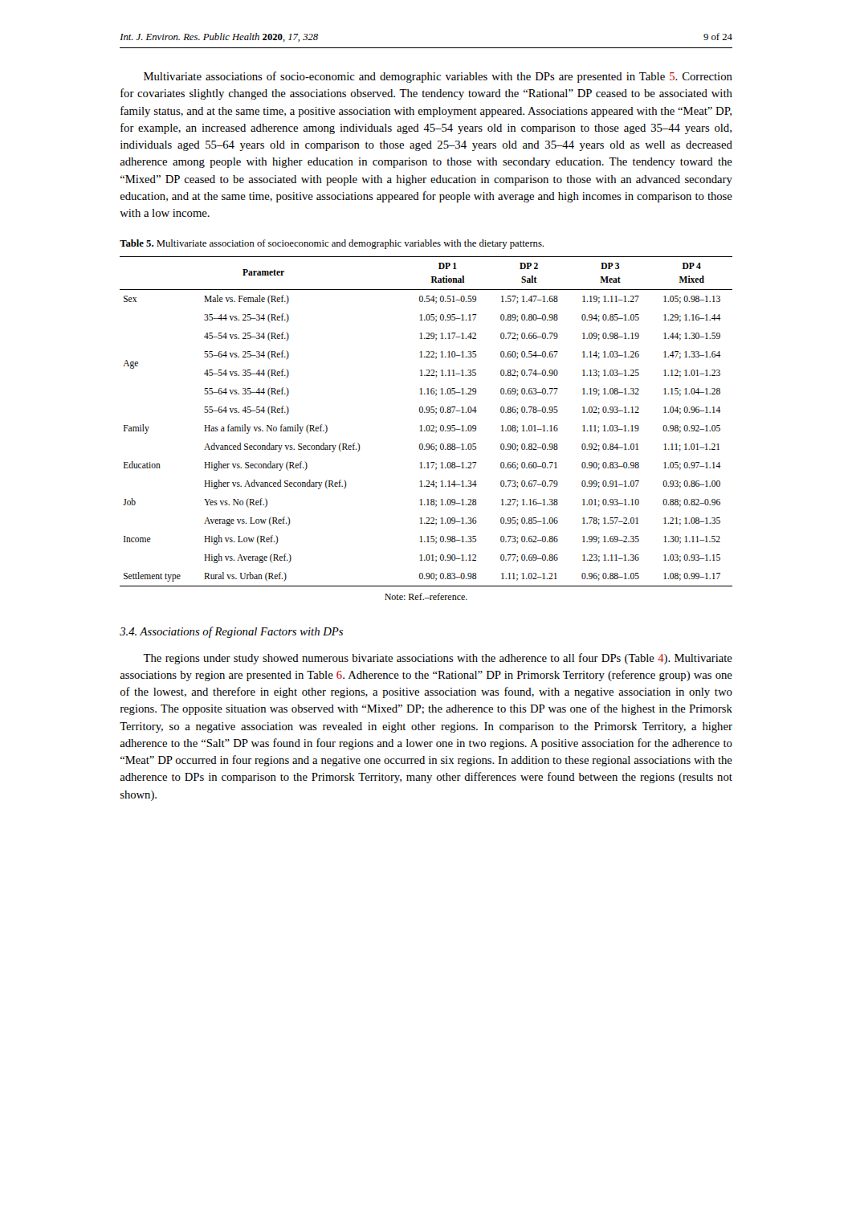Int. J. Environ. Res. Public Health 2020, 17, 328 9 of 24
Multivariate associations of socio-economic and demographic variables with the DPs are presented in Table 5. Correction for covariates slightly changed the associations observed. The tendency toward the “Rational” DP ceased to be associated with family status, and at the same time, a positive association with employment appeared. Associations appeared with the “Meat” DP, for example, an increased adherence among individuals aged 45–54 years old in comparison to those aged 35–44 years old, individuals aged 55–64 years old in comparison to those aged 25–34 years old and 35–44 years old as well as decreased adherence among people with higher education in comparison to those with secondary education. The tendency toward the “Mixed” DP ceased to be associated with people with a higher education in comparison to those with an advanced secondary education, and at the same time, positive associations appeared for people with average and high incomes in comparison to those with a low income.
Table 5. Multivariate association of socioeconomic and demographic variables with the dietary patterns.
| Parameter | DP 1 Rational | DP 2 Salt | DP 3 Meat | DP 4 Mixed |
| --- | --- | --- | --- | --- |
| Sex | Male vs. Female (Ref.) | 0.54; 0.51–0.59 | 1.57; 1.47–1.68 | 1.19; 1.11–1.27 | 1.05; 0.98–1.13 |
| Age | 35–44 vs. 25–34 (Ref.) | 1.05; 0.95–1.17 | 0.89; 0.80–0.98 | 0.94; 0.85–1.05 | 1.29; 1.16–1.44 |
| 45–54 vs. 25–34 (Ref.) | 1.29; 1.17–1.42 | 0.72; 0.66–0.79 | 1.09; 0.98–1.19 | 1.44; 1.30–1.59 |
| 55–64 vs. 25–34 (Ref.) | 1.22; 1.10–1.35 | 0.60; 0.54–0.67 | 1.14; 1.03–1.26 | 1.47; 1.33–1.64 |
| 45–54 vs. 35–44 (Ref.) | 1.22; 1.11–1.35 | 0.82; 0.74–0.90 | 1.13; 1.03–1.25 | 1.12; 1.01–1.23 |
| 55–64 vs. 35–44 (Ref.) | 1.16; 1.05–1.29 | 0.69; 0.63–0.77 | 1.19; 1.08–1.32 | 1.15; 1.04–1.28 |
| 55–64 vs. 45–54 (Ref.) | 0.95; 0.87–1.04 | 0.86; 0.78–0.95 | 1.02; 0.93–1.12 | 1.04; 0.96–1.14 |
| Family | Has a family vs. No family (Ref.) | 1.02; 0.95–1.09 | 1.08; 1.01–1.16 | 1.11; 1.03–1.19 | 0.98; 0.92–1.05 |
| Education | Advanced Secondary vs. Secondary (Ref.) | 0.96; 0.88–1.05 | 0.90; 0.82–0.98 | 0.92; 0.84–1.01 | 1.11; 1.01–1.21 |
| Higher vs. Secondary (Ref.) | 1.17; 1.08–1.27 | 0.66; 0.60–0.71 | 0.90; 0.83–0.98 | 1.05; 0.97–1.14 |
| Higher vs. Advanced Secondary (Ref.) | 1.24; 1.14–1.34 | 0.73; 0.67–0.79 | 0.99; 0.91–1.07 | 0.93; 0.86–1.00 |
| Job | Yes vs. No (Ref.) | 1.18; 1.09–1.28 | 1.27; 1.16–1.38 | 1.01; 0.93–1.10 | 0.88; 0.82–0.96 |
| Income | Average vs. Low (Ref.) | 1.22; 1.09–1.36 | 0.95; 0.85–1.06 | 1.78; 1.57–2.01 | 1.21; 1.08–1.35 |
| High vs. Low (Ref.) | 1.15; 0.98–1.35 | 0.73; 0.62–0.86 | 1.99; 1.69–2.35 | 1.30; 1.11–1.52 |
| High vs. Average (Ref.) | 1.01; 0.90–1.12 | 0.77; 0.69–0.86 | 1.23; 1.11–1.36 | 1.03; 0.93–1.15 |
| Settlement type | Rural vs. Urban (Ref.) | 0.90; 0.83–0.98 | 1.11; 1.02–1.21 | 0.96; 0.88–1.05 | 1.08; 0.99–1.17 |
Note: Ref.–reference.
3.4. Associations of Regional Factors with DPs
The regions under study showed numerous bivariate associations with the adherence to all four DPs (Table 4). Multivariate associations by region are presented in Table 6. Adherence to the “Rational” DP in Primorsk Territory (reference group) was one of the lowest, and therefore in eight other regions, a positive association was found, with a negative association in only two regions. The opposite situation was observed with “Mixed” DP; the adherence to this DP was one of the highest in the Primorsk Territory, so a negative association was revealed in eight other regions. In comparison to the Primorsk Territory, a higher adherence to the “Salt” DP was found in four regions and a lower one in two regions. A positive association for the adherence to “Meat” DP occurred in four regions and a negative one occurred in six regions. In addition to these regional associations with the adherence to DPs in comparison to the Primorsk Territory, many other differences were found between the regions (results not shown).